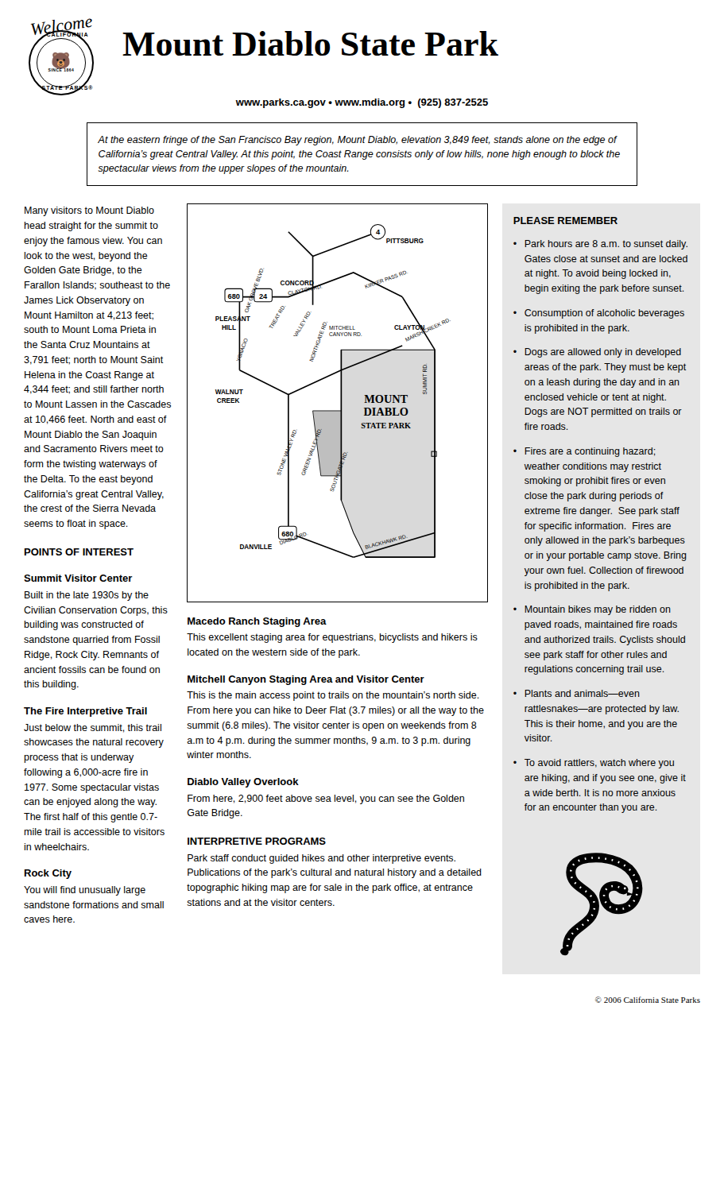Welcome
CALIFORNIA
🐻 SINCE 1864
STATE PARKS®
Mount Diablo State Park
www.parks.ca.gov • www.mdia.org • (925) 837-2525
At the eastern fringe of the San Francisco Bay region, Mount Diablo, elevation 3,849 feet, stands alone on the edge of California’s great Central Valley. At this point, the Coast Range consists only of low hills, none high enough to block the spectacular views from the upper slopes of the mountain.
Many visitors to Mount Diablo head straight for the summit to enjoy the famous view. You can look to the west, beyond the Golden Gate Bridge, to the Farallon Islands; southeast to the James Lick Observatory on Mount Hamilton at 4,213 feet; south to Mount Loma Prieta in the Santa Cruz Mountains at 3,791 feet; north to Mount Saint Helena in the Coast Range at 4,344 feet; and still farther north to Mount Lassen in the Cascades at 10,466 feet. North and east of Mount Diablo the San Joaquin and Sacramento Rivers meet to form the twisting waterways of the Delta. To the east beyond California’s great Central Valley, the crest of the Sierra Nevada seems to float in space.
Points of Interest
Summit Visitor Center
Built in the late 1930s by the Civilian Conservation Corps, this building was constructed of sandstone quarried from Fossil Ridge, Rock City. Remnants of ancient fossils can be found on this building.
The Fire Interpretive Trail
Just below the summit, this trail showcases the natural recovery process that is underway following a 6,000-acre fire in 1977. Some spectacular vistas can be enjoyed along the way. The first half of this gentle 0.7-mile trail is accessible to visitors in wheelchairs.
Rock City
You will find unusually large sandstone formations and small caves here.
4 680 24 680 PITTSBURG CONCORD CLAYTON PLEASANT HILL WALNUT CREEK DANVILLE MOUNT DIABLO STATE PARK CLAYTON RD. KIRKER PASS RD. OAK GROVE BLVD. TREAT RD. VALLEY RD. YGNACIO NORTHGATE RD. MITCHELL CANYON RD. MARSH CREEK RD. SUMMIT RD. STONE VALLEY RD. GREEN VALLEY RD. SOUTHGATE RD. DIABLO RD. BLACKHAWK RD.
Macedo Ranch Staging Area
This excellent staging area for equestrians, bicyclists and hikers is located on the western side of the park.
Mitchell Canyon Staging Area and Visitor Center
This is the main access point to trails on the mountain’s north side. From here you can hike to Deer Flat (3.7 miles) or all the way to the summit (6.8 miles). The visitor center is open on weekends from 8 a.m to 4 p.m. during the summer months, 9 a.m. to 3 p.m. during winter months.
Diablo Valley Overlook
From here, 2,900 feet above sea level, you can see the Golden Gate Bridge.
Interpretive Programs
Park staff conduct guided hikes and other interpretive events. Publications of the park’s cultural and natural history and a detailed topographic hiking map are for sale in the park office, at entrance stations and at the visitor centers.
Please Remember
Park hours are 8 a.m. to sunset daily. Gates close at sunset and are locked at night. To avoid being locked in, begin exiting the park before sunset.
Consumption of alcoholic beverages is prohibited in the park.
Dogs are allowed only in developed areas of the park. They must be kept on a leash during the day and in an enclosed vehicle or tent at night. Dogs are NOT permitted on trails or fire roads.
Fires are a continuing hazard; weather conditions may restrict smoking or prohibit fires or even close the park during periods of extreme fire danger. See park staff for specific information. Fires are only allowed in the park’s barbeques or in your portable camp stove. Bring your own fuel. Collection of firewood is prohibited in the park.
Mountain bikes may be ridden on paved roads, maintained fire roads and authorized trails. Cyclists should see park staff for other rules and regulations concerning trail use.
Plants and animals—even rattlesnakes—are protected by law. This is their home, and you are the visitor.
To avoid rattlers, watch where you are hiking, and if you see one, give it a wide berth. It is no more anxious for an encounter than you are.
© 2006 California State Parks